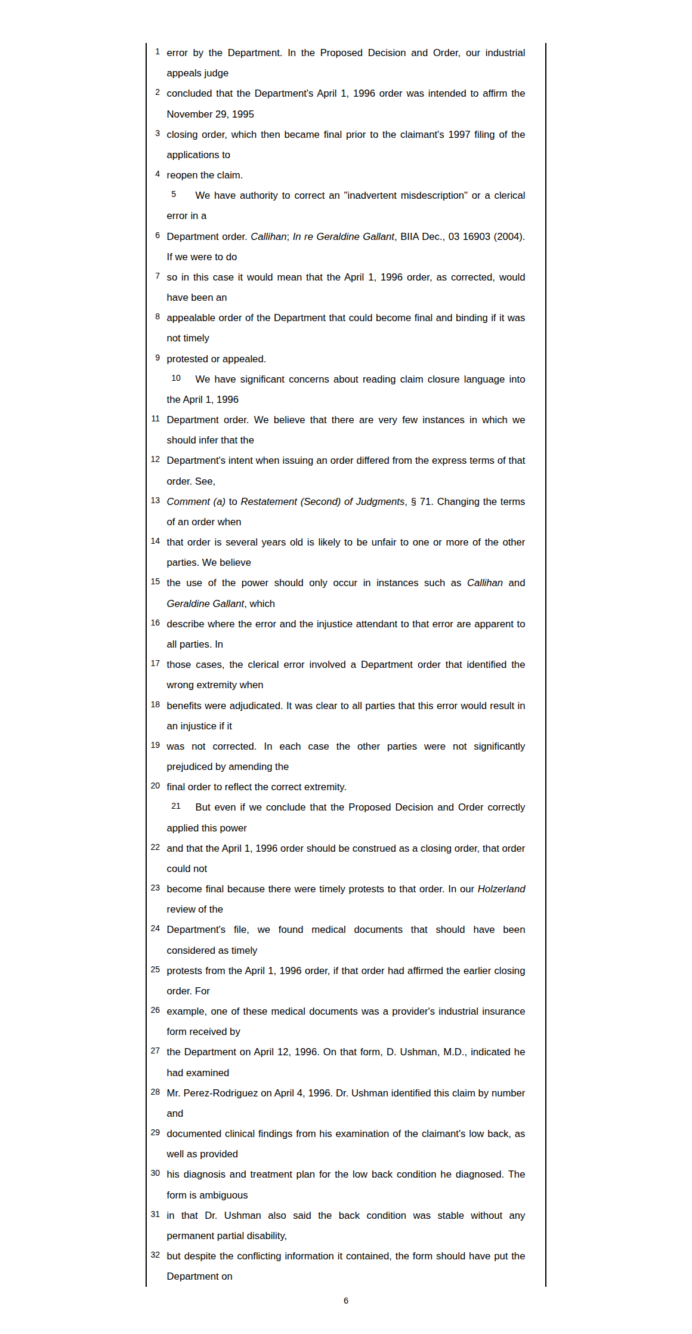error by the Department. In the Proposed Decision and Order, our industrial appeals judge
concluded that the Department's April 1, 1996 order was intended to affirm the November 29, 1995
closing order, which then became final prior to the claimant's 1997 filing of the applications to
reopen the claim.
We have authority to correct an "inadvertent misdescription" or a clerical error in a
Department order. Callihan; In re Geraldine Gallant, BIIA Dec., 03 16903 (2004). If we were to do
so in this case it would mean that the April 1, 1996 order, as corrected, would have been an
appealable order of the Department that could become final and binding if it was not timely
protested or appealed.
We have significant concerns about reading claim closure language into the April 1, 1996
Department order. We believe that there are very few instances in which we should infer that the
Department's intent when issuing an order differed from the express terms of that order. See,
Comment (a) to Restatement (Second) of Judgments, § 71. Changing the terms of an order when
that order is several years old is likely to be unfair to one or more of the other parties. We believe
the use of the power should only occur in instances such as Callihan and Geraldine Gallant, which
describe where the error and the injustice attendant to that error are apparent to all parties. In
those cases, the clerical error involved a Department order that identified the wrong extremity when
benefits were adjudicated. It was clear to all parties that this error would result in an injustice if it
was not corrected. In each case the other parties were not significantly prejudiced by amending the
final order to reflect the correct extremity.
But even if we conclude that the Proposed Decision and Order correctly applied this power
and that the April 1, 1996 order should be construed as a closing order, that order could not
become final because there were timely protests to that order. In our Holzerland review of the
Department's file, we found medical documents that should have been considered as timely
protests from the April 1, 1996 order, if that order had affirmed the earlier closing order. For
example, one of these medical documents was a provider's industrial insurance form received by
the Department on April 12, 1996. On that form, D. Ushman, M.D., indicated he had examined
Mr. Perez-Rodriguez on April 4, 1996. Dr. Ushman identified this claim by number and
documented clinical findings from his examination of the claimant's low back, as well as provided
his diagnosis and treatment plan for the low back condition he diagnosed. The form is ambiguous
in that Dr. Ushman also said the back condition was stable without any permanent partial disability,
but despite the conflicting information it contained, the form should have put the Department on
6